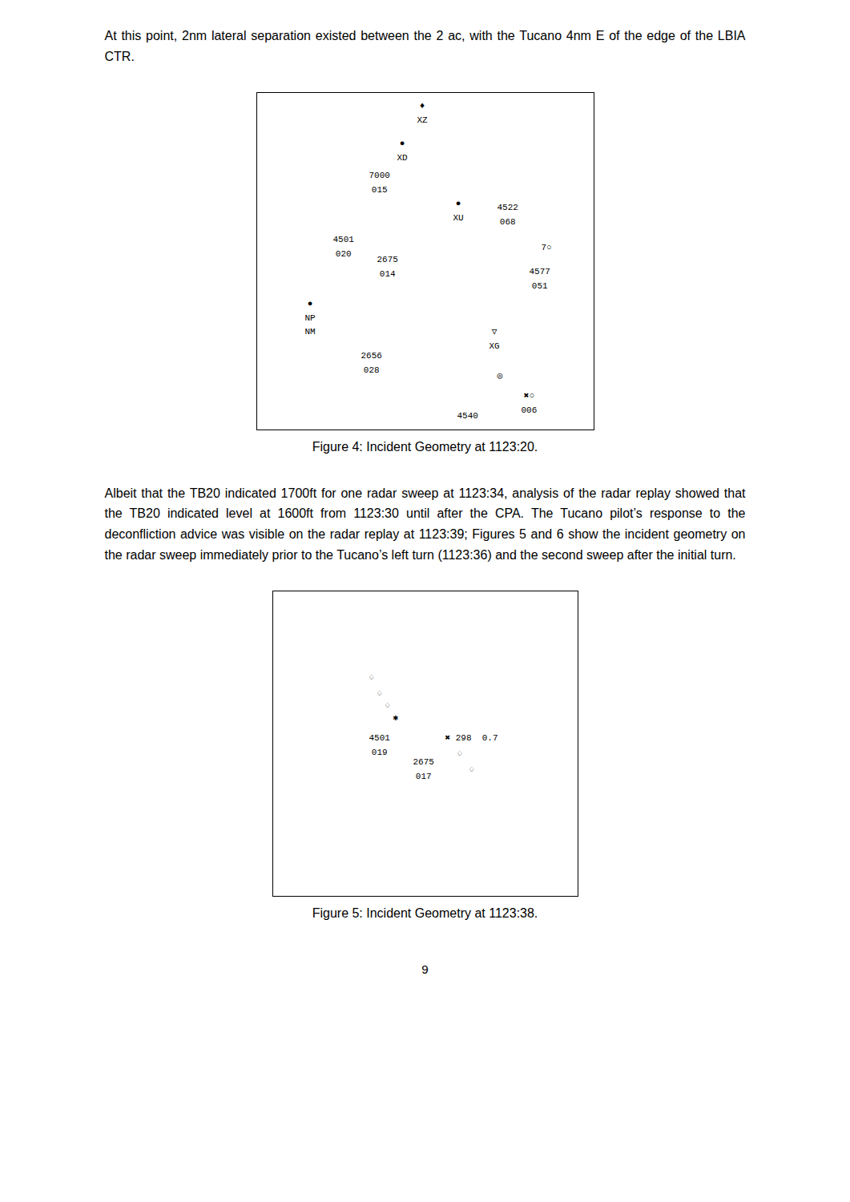At this point, 2nm lateral separation existed between the 2 ac, with the Tucano 4nm E of the edge of the LBIA CTR.
♦
XZ ●
XD 7000
015 ●
XU 4522
068 4501
020 2675
014 7○ 4577
051 ●
NP
NM ▽
XG 2656
028 ◎ ✖○
006 4540
Figure 4: Incident Geometry at 1123:20.
Albeit that the TB20 indicated 1700ft for one radar sweep at 1123:34, analysis of the radar replay showed that the TB20 indicated level at 1600ft from 1123:30 until after the CPA. The Tucano pilot’s response to the deconfliction advice was visible on the radar replay at 1123:39; Figures 5 and 6 show the incident geometry on the radar sweep immediately prior to the Tucano’s left turn (1123:36) and the second sweep after the initial turn.
✱ 4501
019 ✖ 298 0.7 2675
017 ♢ ♢ ♢ ♢ ♢
Figure 5: Incident Geometry at 1123:38.
9